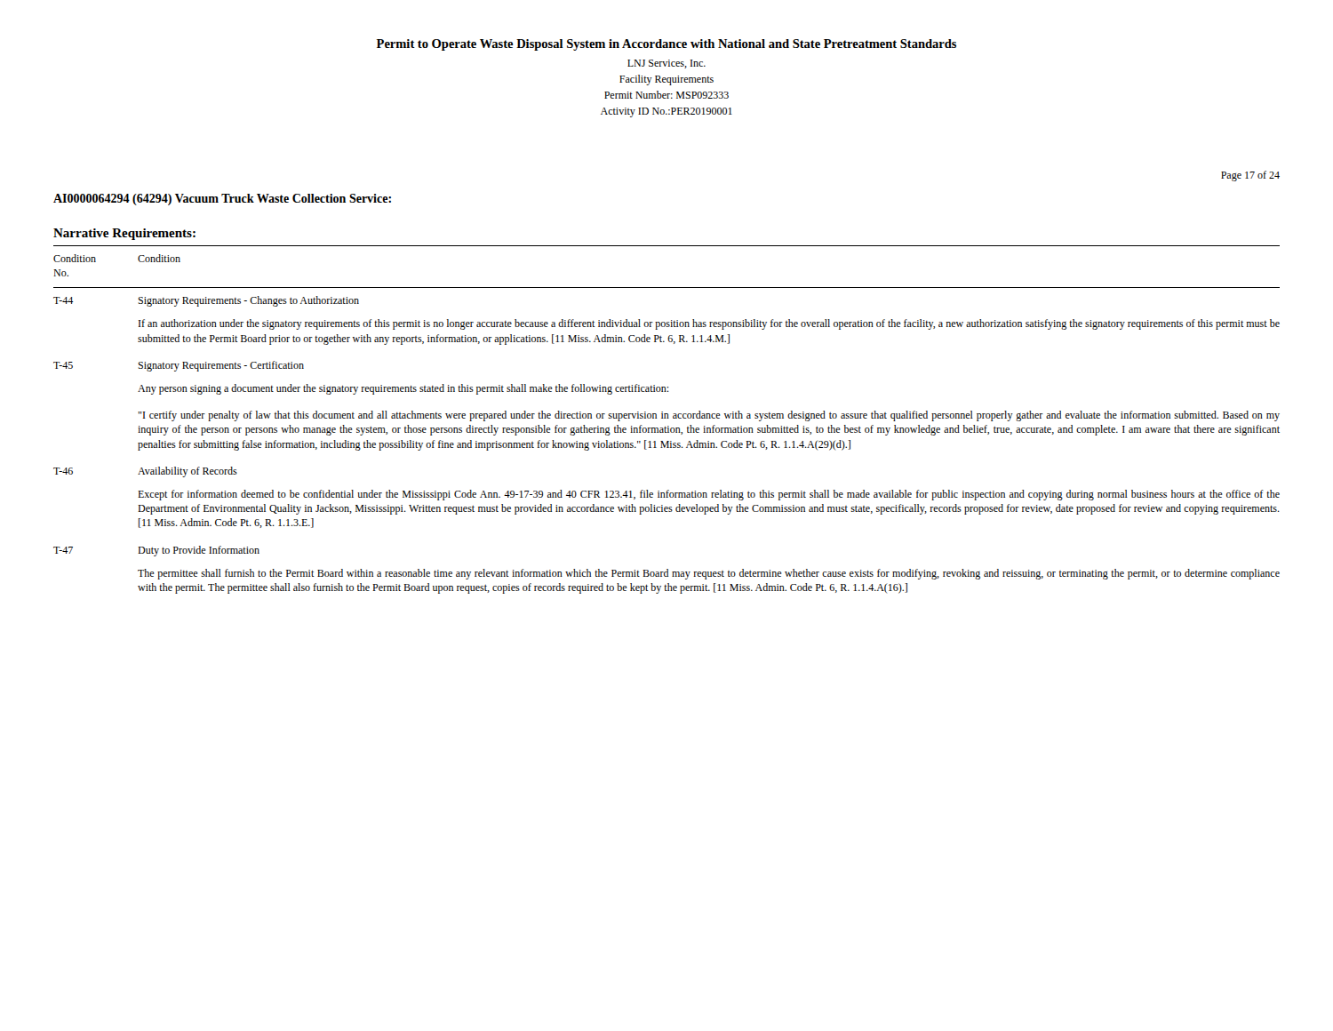Permit to Operate Waste Disposal System in Accordance with National and State Pretreatment Standards
LNJ Services, Inc.
Facility Requirements
Permit Number: MSP092333
Activity ID No.:PER20190001
Page 17 of 24
AI0000064294 (64294) Vacuum Truck Waste Collection Service:
Narrative Requirements:
| Condition No. | Condition |
| T-44 | Signatory Requirements - Changes to Authorization If an authorization under the signatory requirements of this permit is no longer accurate because a different individual or position has responsibility for the overall operation of the facility, a new authorization satisfying the signatory requirements of this permit must be submitted to the Permit Board prior to or together with any reports, information, or applications. [11 Miss. Admin. Code Pt. 6, R. 1.1.4.M.] |
| T-45 | Signatory Requirements - Certification Any person signing a document under the signatory requirements stated in this permit shall make the following certification: "I certify under penalty of law that this document and all attachments were prepared under the direction or supervision in accordance with a system designed to assure that qualified personnel properly gather and evaluate the information submitted. Based on my inquiry of the person or persons who manage the system, or those persons directly responsible for gathering the information, the information submitted is, to the best of my knowledge and belief, true, accurate, and complete. I am aware that there are significant penalties for submitting false information, including the possibility of fine and imprisonment for knowing violations." [11 Miss. Admin. Code Pt. 6, R. 1.1.4.A(29)(d).] |
| T-46 | Availability of Records Except for information deemed to be confidential under the Mississippi Code Ann. 49-17-39 and 40 CFR 123.41, file information relating to this permit shall be made available for public inspection and copying during normal business hours at the office of the Department of Environmental Quality in Jackson, Mississippi. Written request must be provided in accordance with policies developed by the Commission and must state, specifically, records proposed for review, date proposed for review and copying requirements. [11 Miss. Admin. Code Pt. 6, R. 1.1.3.E.] |
| T-47 | Duty to Provide Information The permittee shall furnish to the Permit Board within a reasonable time any relevant information which the Permit Board may request to determine whether cause exists for modifying, revoking and reissuing, or terminating the permit, or to determine compliance with the permit. The permittee shall also furnish to the Permit Board upon request, copies of records required to be kept by the permit. [11 Miss. Admin. Code Pt. 6, R. 1.1.4.A(16).] |